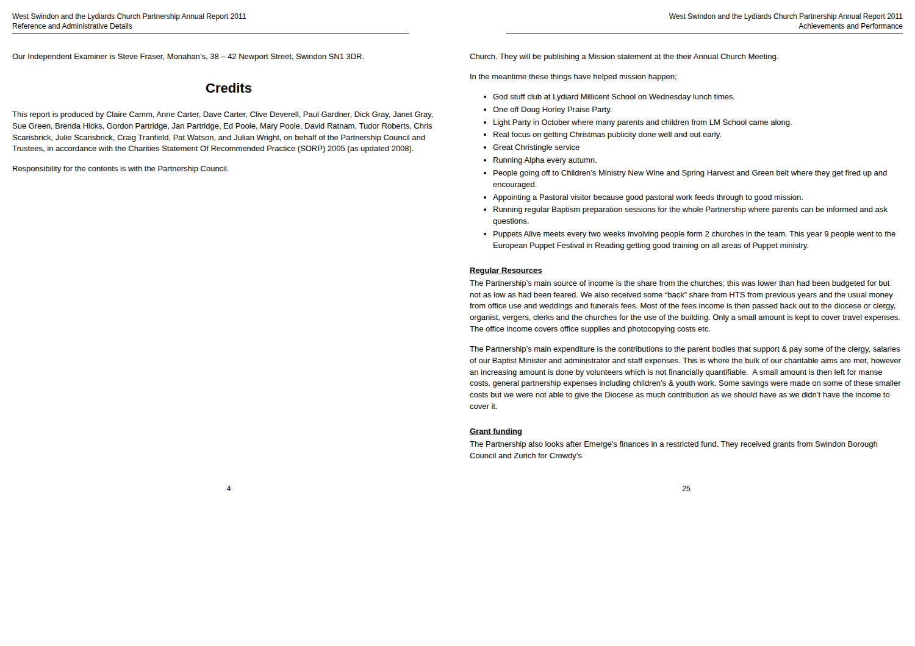West Swindon and the Lydiards Church Partnership Annual Report 2011 Reference and Administrative Details
Our Independent Examiner is Steve Fraser, Monahan’s, 38 – 42 Newport Street, Swindon SN1 3DR.
Credits
This report is produced by Claire Camm, Anne Carter, Dave Carter, Clive Deverell, Paul Gardner, Dick Gray, Janet Gray, Sue Green, Brenda Hicks, Gordon Partridge, Jan Partridge, Ed Poole, Mary Poole, David Ratnam, Tudor Roberts, Chris Scarisbrick, Julie Scarisbrick, Craig Tranfield, Pat Watson, and Julian Wright, on behalf of the Partnership Council and Trustees, in accordance with the Charities Statement Of Recommended Practice (SORP) 2005 (as updated 2008).
Responsibility for the contents is with the Partnership Council.
4
West Swindon and the Lydiards Church Partnership Annual Report 2011 Achievements and Performance
Church. They will be publishing a Mission statement at the their Annual Church Meeting.
In the meantime these things have helped mission happen;
God stuff club at Lydiard Millicent School on Wednesday lunch times.
One off Doug Horley Praise Party.
Light Party in October where many parents and children from LM School came along.
Real focus on getting Christmas publicity done well and out early.
Great Christingle service
Running Alpha every autumn.
People going off to Children’s Ministry New Wine and Spring Harvest and Green belt where they get fired up and encouraged.
Appointing a Pastoral visitor because good pastoral work feeds through to good mission.
Running regular Baptism preparation sessions for the whole Partnership where parents can be informed and ask questions.
Puppets Alive meets every two weeks involving people form 2 churches in the team. This year 9 people went to the European Puppet Festival in Reading getting good training on all areas of Puppet ministry.
Regular Resources
The Partnership’s main source of income is the share from the churches; this was lower than had been budgeted for but not as low as had been feared. We also received some “back” share from HTS from previous years and the usual money from office use and weddings and funerals fees. Most of the fees income is then passed back out to the diocese or clergy, organist, vergers, clerks and the churches for the use of the building. Only a small amount is kept to cover travel expenses. The office income covers office supplies and photocopying costs etc.
The Partnership’s main expenditure is the contributions to the parent bodies that support & pay some of the clergy, salaries of our Baptist Minister and administrator and staff expenses. This is where the bulk of our charitable aims are met, however an increasing amount is done by volunteers which is not financially quantifiable. A small amount is then left for manse costs, general partnership expenses including children’s & youth work. Some savings were made on some of these smaller costs but we were not able to give the Diocese as much contribution as we should have as we didn’t have the income to cover it.
Grant funding
The Partnership also looks after Emerge’s finances in a restricted fund. They received grants from Swindon Borough Council and Zurich for Crowdy’s
25